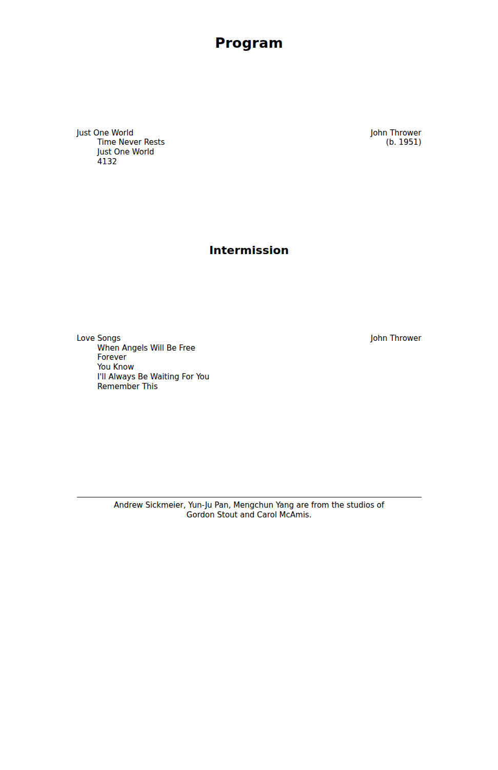Program
| Just One World | John Thrower |
| Time Never Rests Just One World 4132 | (b. 1951) |
Intermission
| Love Songs | John Thrower |
| When Angels Will Be Free Forever You Know I'll Always Be Waiting For You Remember This |
Andrew Sickmeier, Yun-Ju Pan, Mengchun Yang are from the studios of
Gordon Stout and Carol McAmis.